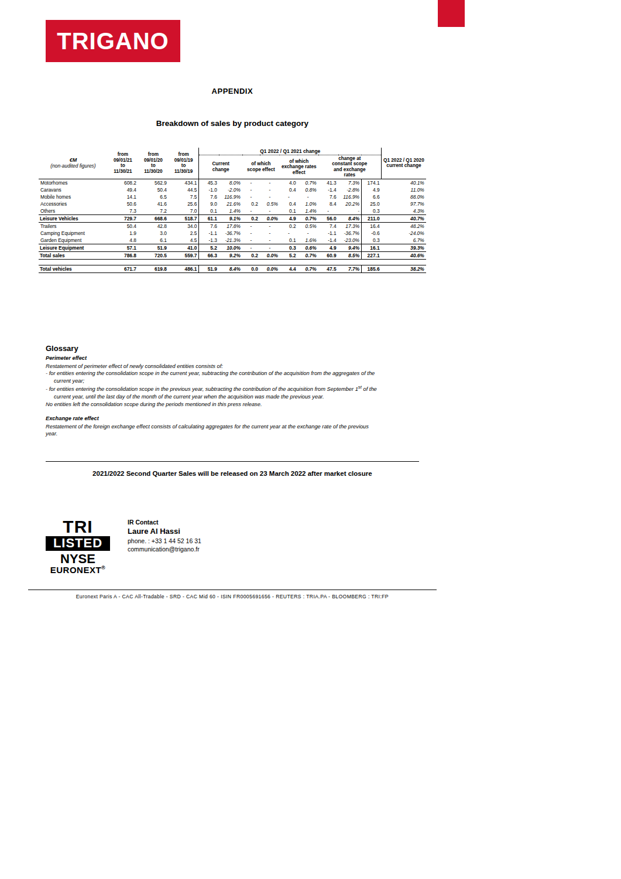TRIGANO
APPENDIX
Breakdown of sales by product category
| €M (non-audited figures) | from 09/01/21 to 11/30/21 | from 09/01/20 to 11/30/20 | from 09/01/19 to 11/30/19 | Q1 2022 / Q1 2021 change | Q1 2022 / Q1 2020 current change |
| Current change | of which scope effect | of which exchange rates effect | change at constant scope and exchange rates |
| Motorhomes | 608.2 | 562.9 | 434.1 | 45.3 | 8.0% | - | - | 4.0 | 0.7% | 41.3 | 7.3% | 174.1 | 40.1% |
| Caravans | 49.4 | 50.4 | 44.5 | -1.0 | -2.0% | - | - | 0.4 | 0.8% | -1.4 | -2.8% | 4.9 | 11.0% |
| Mobile homes | 14.1 | 6.5 | 7.5 | 7.6 | 116.9% | - | - | - | - | 7.6 | 116.9% | 6.6 | 88.0% |
| Accessories | 50.6 | 41.6 | 25.6 | 9.0 | 21.6% | 0.2 | 0.5% | 0.4 | 1.0% | 8.4 | 20.2% | 25.0 | 97.7% |
| Others | 7.3 | 7.2 | 7.0 | 0.1 | 1.4% | - | - | 0.1 | 1.4% | - | - | 0.3 | 4.3% |
| Leisure Vehicles | 729.7 | 668.6 | 518.7 | 61.1 | 9.1% | 0.2 | 0.0% | 4.9 | 0.7% | 56.0 | 8.4% | 211.0 | 40.7% |
| Trailers | 50.4 | 42.8 | 34.0 | 7.6 | 17.8% | - | - | 0.2 | 0.5% | 7.4 | 17.3% | 16.4 | 48.2% |
| Camping Equipment | 1.9 | 3.0 | 2.5 | -1.1 | -36.7% | - | - | - | - | -1.1 | -36.7% | -0.6 | -24.0% |
| Garden Equipment | 4.8 | 6.1 | 4.5 | -1.3 | -21.3% | - | - | 0.1 | 1.6% | -1.4 | -23.0% | 0.3 | 6.7% |
| Leisure Equipment | 57.1 | 51.9 | 41.0 | 5.2 | 10.0% | - | - | 0.3 | 0.6% | 4.9 | 9.4% | 16.1 | 39.3% |
| Total sales | 786.8 | 720.5 | 559.7 | 66.3 | 9.2% | 0.2 | 0.0% | 5.2 | 0.7% | 60.9 | 8.5% | 227.1 | 40.6% |
| Total vehicles | 671.7 | 619.8 | 486.1 | 51.9 | 8.4% | 0.0 | 0.0% | 4.4 | 0.7% | 47.5 | 7.7% | 185.6 | 38.2% |
Glossary
Perimeter effect
Restatement of perimeter effect of newly consolidated entities consists of:
- for entities entering the consolidation scope in the current year, subtracting the contribution of the acquisition from the aggregates of the
current year;
- for entities entering the consolidation scope in the previous year, subtracting the contribution of the acquisition from September 1st of the
current year, until the last day of the month of the current year when the acquisition was made the previous year.
No entities left the consolidation scope during the periods mentioned in this press release.
Exchange rate effect
Restatement of the foreign exchange effect consists of calculating aggregates for the current year at the exchange rate of the previous
year.
2021/2022 Second Quarter Sales will be released on 23 March 2022 after market closure
TRI
LISTED NYSE EURONEXT®
IR Contact
Laure Al Hassi
phone. : +33 1 44 52 16 31
communication@trigano.fr
Euronext Paris A - CAC All-Tradable - SRD - CAC Mid 60 - ISIN FR0005691656 - REUTERS : TRIA.PA - BLOOMBERG : TRI:FP